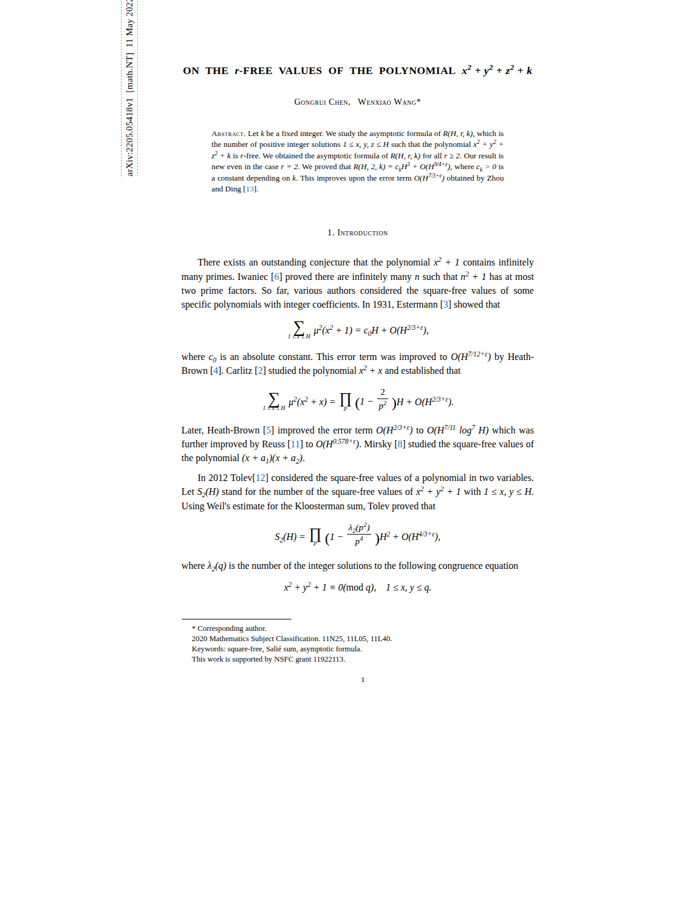arXiv:2205.05418v1 [math.NT] 11 May 2022
ON THE r-FREE VALUES OF THE POLYNOMIAL x2 + y2 + z2 + k
Gongrui Chen, Wenxiao Wang*
Abstract. Let k be a fixed integer. We study the asymptotic formula of R(H, r, k), which is the number of positive integer solutions 1 ≤ x, y, z ≤ H such that the polynomial x2 + y2 + z2 + k is r-free. We obtained the asymptotic formula of R(H, r, k) for all r ≥ 2. Our result is new even in the case r = 2. We proved that R(H, 2, k) = ckH3 + O(H9/4+ε), where ck > 0 is a constant depending on k. This improves upon the error term O(H7/3+ε) obtained by Zhou and Ding [13].
1. Introduction
There exists an outstanding conjecture that the polynomial x2 + 1 contains infinitely many primes. Iwaniec [6] proved there are infinitely many n such that n2 + 1 has at most two prime factors. So far, various authors considered the square-free values of some specific polynomials with integer coefficients. In 1931, Estermann [3] showed that
∑1 ≤ x ≤ H μ2(x2 + 1) = c0H + O(H2/3+ε),
where c0 is an absolute constant. This error term was improved to O(H7/12+ε) by Heath-Brown [4]. Carlitz [2] studied the polynomial x2 + x and established that
∑1 ≤ x ≤ H μ2(x2 + x) = ∏p (1 − 2 p2 ) H + O(H2/3+ε).
Later, Heath-Brown [5] improved the error term O(H2/3+ε) to O(H7/11 log7 H) which was further improved by Reuss [11] to O(H0.578+ε). Mirsky [8] studied the square-free values of the polynomial (x + a1)(x + a2).
In 2012 Tolev[12] considered the square-free values of a polynomial in two variables. Let S2(H) stand for the number of the square-free values of x2 + y2 + 1 with 1 ≤ x, y ≤ H. Using Weil's estimate for the Kloosterman sum, Tolev proved that
S2(H) = ∏p (1 − λ2(p2) p4 ) H2 + O(H4/3+ε),
where λ2(q) is the number of the integer solutions to the following congruence equation
x2 + y2 + 1 ≡ 0(mod q), 1 ≤ x, y ≤ q.
* Corresponding author.
2020 Mathematics Subject Classification. 11N25, 11L05, 11L40.
Keywords: square-free, Salié sum, asymptotic formula.
This work is supported by NSFC grant 11922113.
1